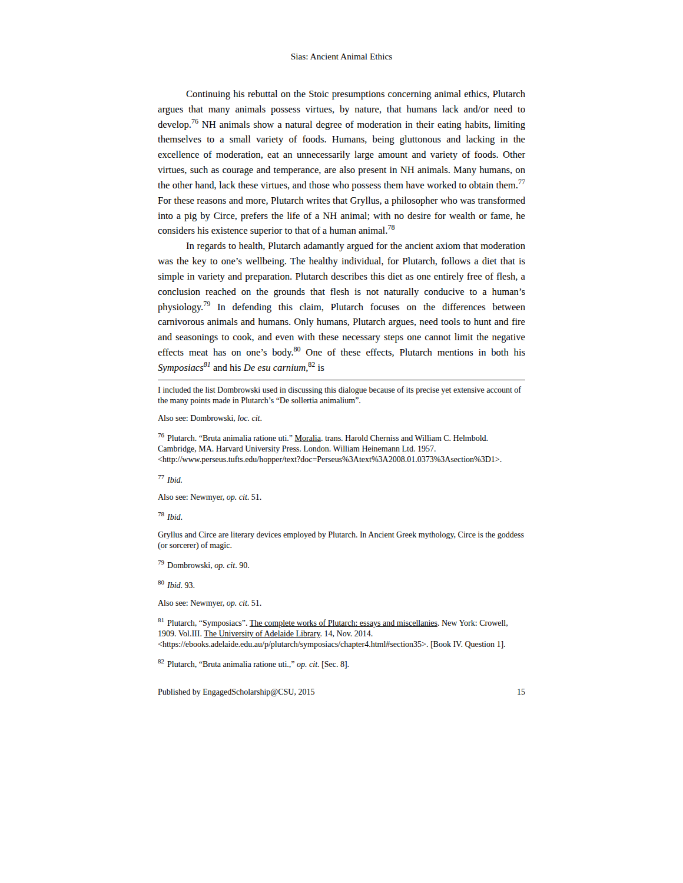Sias: Ancient Animal Ethics
Continuing his rebuttal on the Stoic presumptions concerning animal ethics, Plutarch argues that many animals possess virtues, by nature, that humans lack and/or need to develop.76 NH animals show a natural degree of moderation in their eating habits, limiting themselves to a small variety of foods. Humans, being gluttonous and lacking in the excellence of moderation, eat an unnecessarily large amount and variety of foods. Other virtues, such as courage and temperance, are also present in NH animals. Many humans, on the other hand, lack these virtues, and those who possess them have worked to obtain them.77 For these reasons and more, Plutarch writes that Gryllus, a philosopher who was transformed into a pig by Circe, prefers the life of a NH animal; with no desire for wealth or fame, he considers his existence superior to that of a human animal.78
In regards to health, Plutarch adamantly argued for the ancient axiom that moderation was the key to one’s wellbeing. The healthy individual, for Plutarch, follows a diet that is simple in variety and preparation. Plutarch describes this diet as one entirely free of flesh, a conclusion reached on the grounds that flesh is not naturally conducive to a human’s physiology.79 In defending this claim, Plutarch focuses on the differences between carnivorous animals and humans. Only humans, Plutarch argues, need tools to hunt and fire and seasonings to cook, and even with these necessary steps one cannot limit the negative effects meat has on one’s body.80 One of these effects, Plutarch mentions in both his Symposiacs81 and his De esu carnium,82 is
I included the list Dombrowski used in discussing this dialogue because of its precise yet extensive account of the many points made in Plutarch’s “De sollertia animalium”.
Also see: Dombrowski, loc. cit.
76 Plutarch. “Bruta animalia ratione uti.” Moralia. trans. Harold Cherniss and William C. Helmbold. Cambridge, MA. Harvard University Press. London. William Heinemann Ltd. 1957.
<http://www.perseus.tufts.edu/hopper/text?doc=Perseus%3Atext%3A2008.01.0373%3Asection%3D1>.
77 Ibid.
Also see: Newmyer, op. cit. 51.
78 Ibid.
Gryllus and Circe are literary devices employed by Plutarch. In Ancient Greek mythology, Circe is the goddess (or sorcerer) of magic.
79 Dombrowski, op. cit. 90.
80 Ibid. 93.
Also see: Newmyer, op. cit. 51.
81 Plutarch, “Symposiacs”. The complete works of Plutarch: essays and miscellanies. New York: Crowell, 1909. Vol.III. The University of Adelaide Library. 14, Nov. 2014.
<https://ebooks.adelaide.edu.au/p/plutarch/symposiacs/chapter4.html#section35>. [Book IV. Question 1].
82 Plutarch, “Bruta animalia ratione uti.,” op. cit. [Sec. 8].
Published by EngagedScholarship@CSU, 2015
15